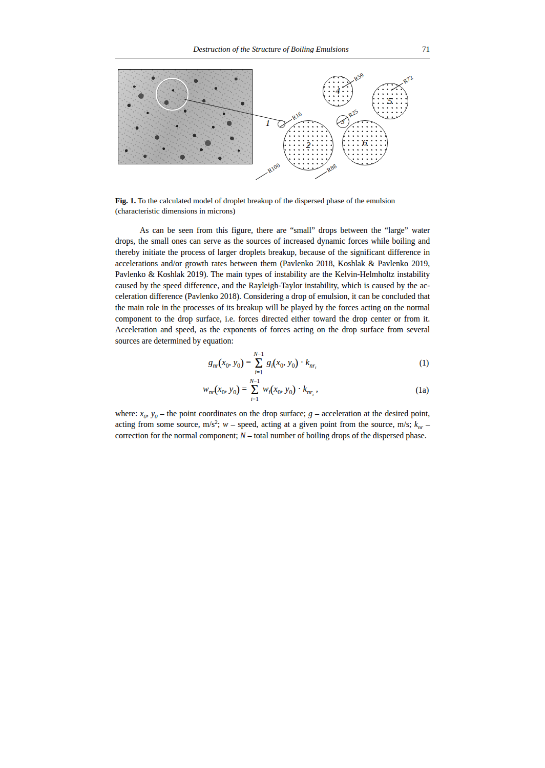Destruction of the Structure of Boiling Emulsions 71
2
3
4
5
6
R16 R100 R25 R59 R72 R88 1
Fig. 1. To the calculated model of droplet breakup of the dispersed phase of the emulsion (characteristic dimensions in microns)
As can be seen from this figure, there are “small” drops between the “large” water drops, the small ones can serve as the sources of increased dynamic forces while boiling and thereby initiate the process of larger droplets breakup, because of the significant difference in accelerations and/or growth rates between them (Pavlenko 2018, Koshlak & Pavlenko 2019, Pavlenko & Koshlak 2019). The main types of instability are the Kelvin-Helmholtz instability caused by the speed differ­ence, and the Rayleigh-Taylor instability, which is caused by the acceleration dif­ference (Pavlenko 2018). Considering a drop of emulsion, it can be concluded that the main role in the processes of its breakup will be played by the forces acting on the normal component to the drop surface, i.e. forces directed either toward the drop center or from it. Acceleration and speed, as the exponents of forces acting on the drop surface from several sources are determined by equation:
gnr(x0, y0) = N−1 Σi=1 gi(x0, y0) · knri
(1)
wnr(x0, y0) = N−1 Σi=1 wi(x0, y0) · knri ,
(1a)
where: x0, y0 – the point coordinates on the drop surface; g – acceleration at the desired point, acting from some source, m/s2; w – speed, acting at a given point from the source, m/s; knr – correction for the normal component; N – total number of boiling drops of the dispersed phase.